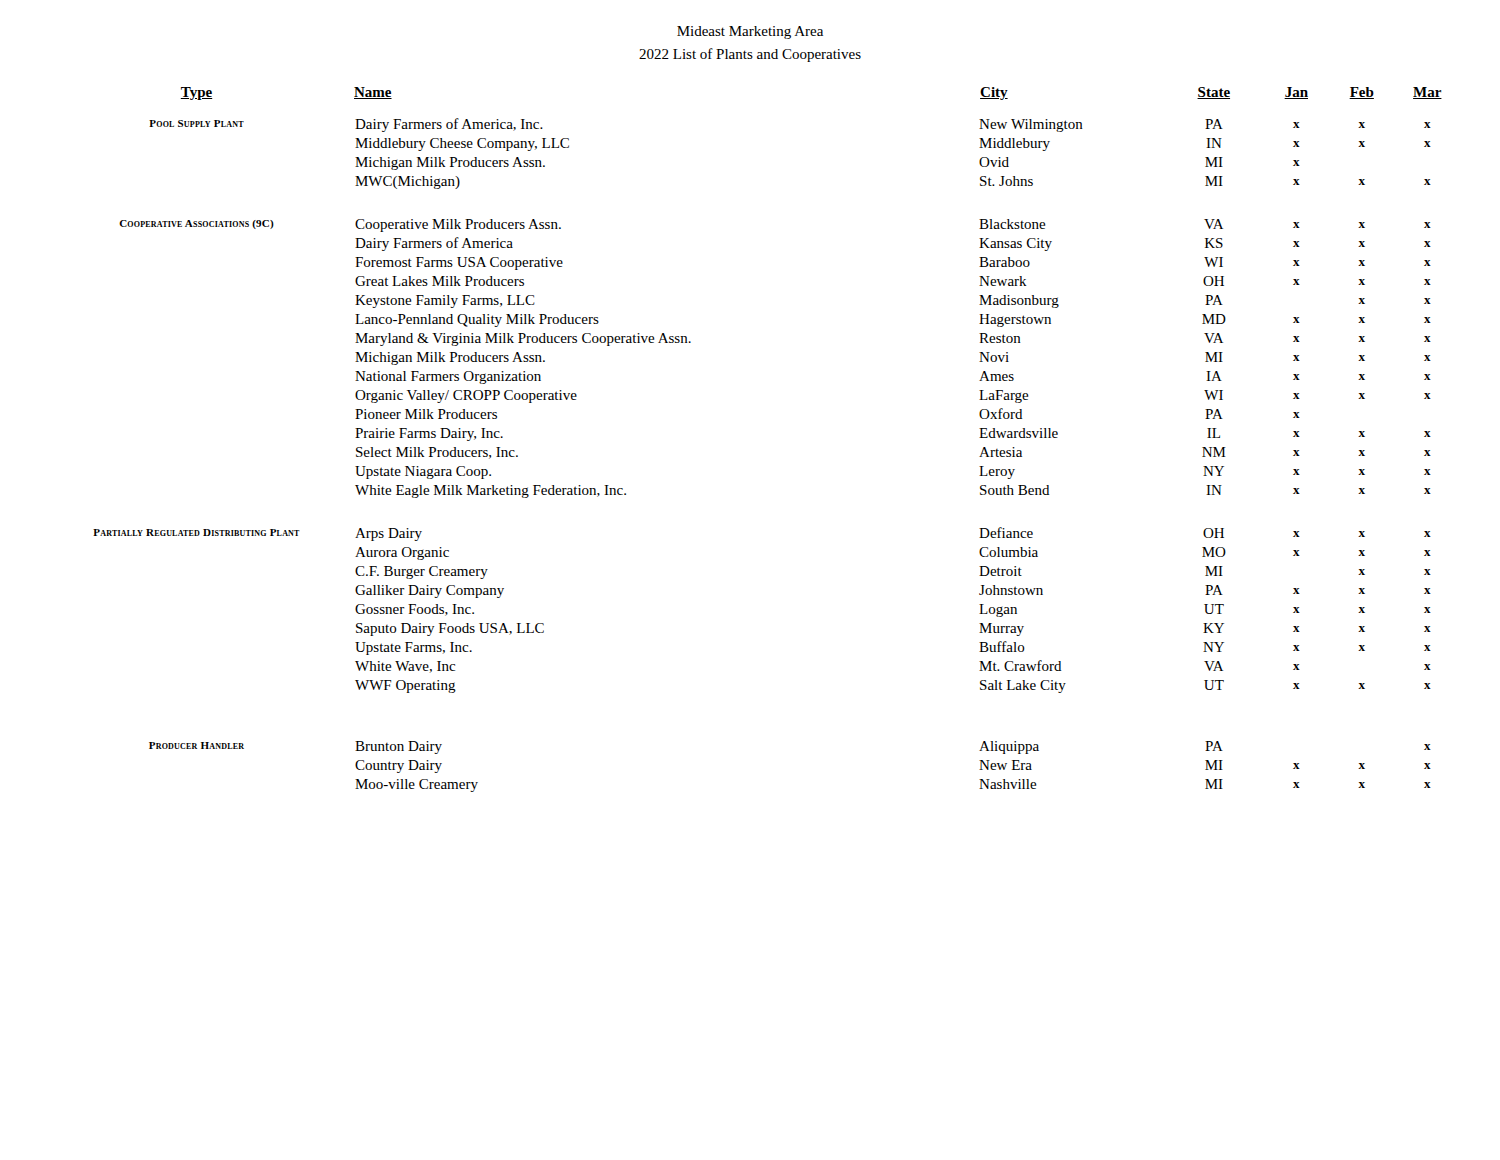Mideast Marketing Area
2022 List of Plants and Cooperatives
| Type | Name | City | State | Jan | Feb | Mar |
| --- | --- | --- | --- | --- | --- | --- |
| Pool Supply Plant | Dairy Farmers of America, Inc. | New Wilmington | PA | x | x | x |
| | Middlebury Cheese Company, LLC | Middlebury | IN | x | x | x |
| | Michigan Milk Producers Assn. | Ovid | MI | x | | |
| | MWC(Michigan) | St. Johns | MI | x | x | x |
| Cooperative Associations (9C) | Cooperative Milk Producers Assn. | Blackstone | VA | x | x | x |
| | Dairy Farmers of America | Kansas City | KS | x | x | x |
| | Foremost Farms USA Cooperative | Baraboo | WI | x | x | x |
| | Great Lakes Milk Producers | Newark | OH | x | x | x |
| | Keystone Family Farms, LLC | Madisonburg | PA | | x | x |
| | Lanco-Pennland Quality Milk Producers | Hagerstown | MD | x | x | x |
| | Maryland & Virginia Milk Producers Cooperative Assn. | Reston | VA | x | x | x |
| | Michigan Milk Producers Assn. | Novi | MI | x | x | x |
| | National Farmers Organization | Ames | IA | x | x | x |
| | Organic Valley/ CROPP Cooperative | LaFarge | WI | x | x | x |
| | Pioneer Milk Producers | Oxford | PA | x | | |
| | Prairie Farms Dairy, Inc. | Edwardsville | IL | x | x | x |
| | Select Milk Producers, Inc. | Artesia | NM | x | x | x |
| | Upstate Niagara Coop. | Leroy | NY | x | x | x |
| | White Eagle Milk Marketing Federation, Inc. | South Bend | IN | x | x | x |
| Partially Regulated Distributing Plant | Arps Dairy | Defiance | OH | x | x | x |
| | Aurora Organic | Columbia | MO | x | x | x |
| | C.F. Burger Creamery | Detroit | MI | | x | x |
| | Galliker Dairy Company | Johnstown | PA | x | x | x |
| | Gossner Foods, Inc. | Logan | UT | x | x | x |
| | Saputo Dairy Foods USA, LLC | Murray | KY | x | x | x |
| | Upstate Farms, Inc. | Buffalo | NY | x | x | x |
| | White Wave, Inc | Mt. Crawford | VA | x | | x |
| | WWF Operating | Salt Lake City | UT | x | x | x |
| Producer Handler | Brunton Dairy | Aliquippa | PA | | | x |
| | Country Dairy | New Era | MI | x | x | x |
| | Moo-ville Creamery | Nashville | MI | x | x | x |